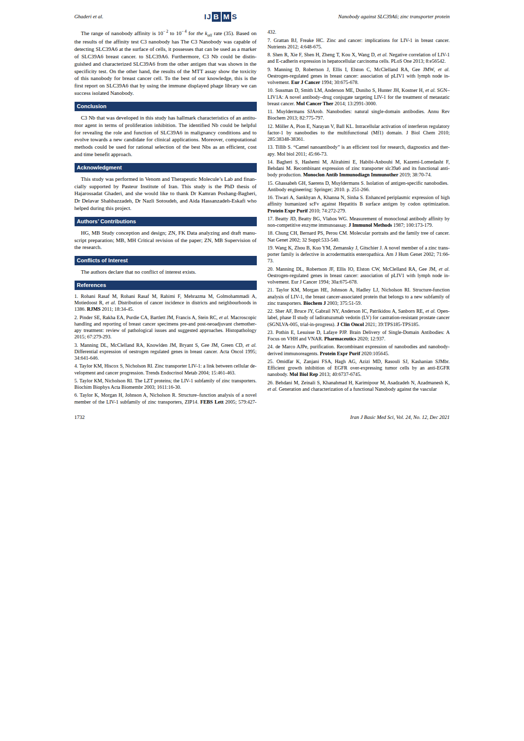Ghaderi et al.
IJBMS
Nanobody against SLC39A6; zinc transporter protein
The range of nanobody affinity is 10− 2 to 10− 4 for the koff rate (35). Based on the results of the affinity test C3 nanobody has The C3 Nanobody was capable of detecting SLC39A6 at the surface of cells, it possesses that can be used as a marker of SLC39A6 breast cancer. to SLC39A6. Furthermore, C3 Nb could be distinguished and characterized SLC39A6 from the other antigen that was shown in the specificity test. On the other hand, the results of the MTT assay show the toxicity of this nanobody for breast cancer cell. To the best of our knowledge, this is the first report on SLC39A6 that by using the immune displayed phage library we can success isolated Nanobody.
Conclusion
C3 Nb that was developed in this study has hallmark characteristics of an antitumor agent in terms of proliferation inhibition. The identified Nb could be helpful for revealing the role and function of SLC39A6 in malignancy conditions and to evolve towards a new candidate for clinical applications. Moreover, computational methods could be used for rational selection of the best Nbs as an efficient, cost and time benefit approach.
Acknowledgment
This study was performed in Venom and Therapeutic Molecule’s Lab and financially supported by Pasteur Institute of Iran. This study is the PhD thesis of Hajarossadat Ghaderi, and she would like to thank Dr Kamran Poshang-Bagheri, Dr Delavar Shahbazzadeh, Dr Nazli Sotoudeh, and Aida Hassanzadeh-Eskafi who helped during this project.
Authors’ Contributions
HG, MB Study conception and design; ZN, FK Data analyzing and draft manuscript preparation; MB, MH Critical revision of the paper; ZN, MB Supervision of the research.
Conflicts of Interest
The authors declare that no conflict of interest exists.
References
1. Rohani Rasaf M, Rohani Rasaf M, Rahimi F, Mehrazma M, Golmohammadi A, Motiedoost R, et al. Distribution of cancer incidence in districts and neighbourhoods in 1386. RJMS 2011; 18:34-45.
2. Pinder SE, Rakha EA, Purdie CA, Bartlett JM, Francis A, Stein RC, et al. Macroscopic handling and reporting of breast cancer specimens pre-and post-neoadjuvant chemotherapy treatment: review of pathological issues and suggested approaches. Histopathology 2015; 67:279-293.
3. Manning DL, McClelland RA, Knowlden JM, Bryant S, Gee JM, Green CD, et al. Differential expression of oestrogen regulated genes in breast cancer. Acta Oncol 1995; 34:641-646.
4. Taylor KM, Hiscox S, Nicholson RI. Zinc transporter LIV-1: a link between cellular development and cancer progression. Trends Endocrinol Metab 2004; 15:461-463.
5. Taylor KM, Nicholson RI. The LZT proteins; the LIV-1 subfamily of zinc transporters. Biochim Biophys Acta Biomembr 2003; 1611:16-30.
6. Taylor K, Morgan H, Johnson A, Nicholson R. Structure–function analysis of a novel member of the LIV-1 subfamily of zinc transporters, ZIP14. FEBS Lett 2005; 579:427-432.
7. Grattan BJ, Freake HC. Zinc and cancer: implications for LIV-1 in breast cancer. Nutrients 2012; 4:648-675.
8. Shen R, Xie F, Shen H, Zheng T, Kou X, Wang D, et al. Negative correlation of LIV-1 and E-cadherin expression in hepatocellular carcinoma cells. PLoS One 2013; 8:e56542.
9. Manning D, Robertson J, Ellis I, Elston C, McClelland RA, Gee JMW, et al. Oestrogen-regulated genes in breast cancer: association of pLIV1 with lymph node involvement. Eur J Cancer 1994; 30:675-678.
10. Sussman D, Smith LM, Anderson ME, Duniho S, Hunter JH, Kostner H, et al. SGN–LIV1A: A novel antibody–drug conjugate targeting LIV-1 for the treatment of metastatic breast cancer. Mol Cancer Ther 2014; 13:2991-3000.
11. Muyldermans SJArob. Nanobodies: natural single-domain antibodies. Annu Rev Biochem 2013; 82:775-797.
12. Möller A, Pion E, Narayan V, Ball KL. Intracellular activation of interferon regulatory factor-1 by nanobodies to the multifunctional (Mf1) domain. J Biol Chem 2010; 285:38348-38361.
13. Tillib S. “Camel nanoantibody” is an efficient tool for research, diagnostics and therapy. Mol biol 2011; 45:66-73.
14. Bagheri S, Hashemi M, Alirahimi E, Habibi-Anbouhi M, Kazemi-Lomedasht F, Behdani M. Recombinant expression of zinc transporter slc39a6 and its functional antibody production. Monoclon Antib Immunodiagn Immunother 2019; 38:70-74.
15. Ghassabeh GH, Saerens D, Muyldermans S. Isolation of antigen-specific nanobodies. Antibody engineering: Springer; 2010. p. 251-266.
16. Tiwari A, Sankhyan A, Khanna N, Sinha S. Enhanced periplasmic expression of high affinity humanized scFv against Hepatitis B surface antigen by codon optimization. Protein Expr Purif 2010; 74:272-279.
17. Beatty JD, Beatty BG, Vlahos WG. Measurement of monoclonal antibody affinity by non-competitive enzyme immunoassay. J Immunol Methods 1987; 100:173-179.
18. Chung CH, Bernard PS, Perou CM. Molecular portraits and the family tree of cancer. Nat Genet 2002; 32 Suppl:533-540.
19. Wang K, Zhou B, Kuo YM, Zemansky J, Gitschier J. A novel member of a zinc transporter family is defective in acrodermatitis enteropathica. Am J Hum Genet 2002; 71:66-73.
20. Manning DL, Robertson JF, Ellis IO, Elston CW, McClelland RA, Gee JM, et al. Oestrogen-regulated genes in breast cancer: association of pLIV1 with lymph node involvement. Eur J Cancer 1994; 30a:675-678.
21. Taylor KM, Morgan HE, Johnson A, Hadley LJ, Nicholson RI. Structure-function analysis of LIV-1, the breast cancer-associated protein that belongs to a new subfamily of zinc transporters. Biochem J 2003; 375:51-59.
22. Sher AF, Bruce JY, Gabrail NY, Anderson IC, Patrikidou A, Sanborn RE, et al. Open-label, phase II study of ladiratuzumab vedotin (LV) for castration-resistant prostate cancer (SGNLVA-005, trial-in-progress). J Clin Oncol 2021; 39:TPS185-TPS185.
23. Pothin E, Lesuisse D, Lafaye PJP. Brain Delivery of Single-Domain Antibodies: A Focus on VHH and VNAR. Pharmaceutics 2020; 12:937.
24. de Marco AJPe, purification. Recombinant expression of nanobodies and nanobody-derived immunoreagents. Protein Expr Purif 2020:105645.
25. Omidfar K, Zanjani FSA, Hagh AG, Azizi MD, Rasouli SJ, Kashanian SJMbr. Efficient growth inhibition of EGFR over-expressing tumor cells by an anti-EGFR nanobody. Mol Biol Rep 2013; 40:6737-6745.
26. Behdani M, Zeinali S, Khanahmad H, Karimipour M, Asadzadeh N, Azadmanesh K, et al. Generation and characterization of a functional Nanobody against the vascular
1732
Iran J Basic Med Sci, Vol. 24, No. 12, Dec 2021